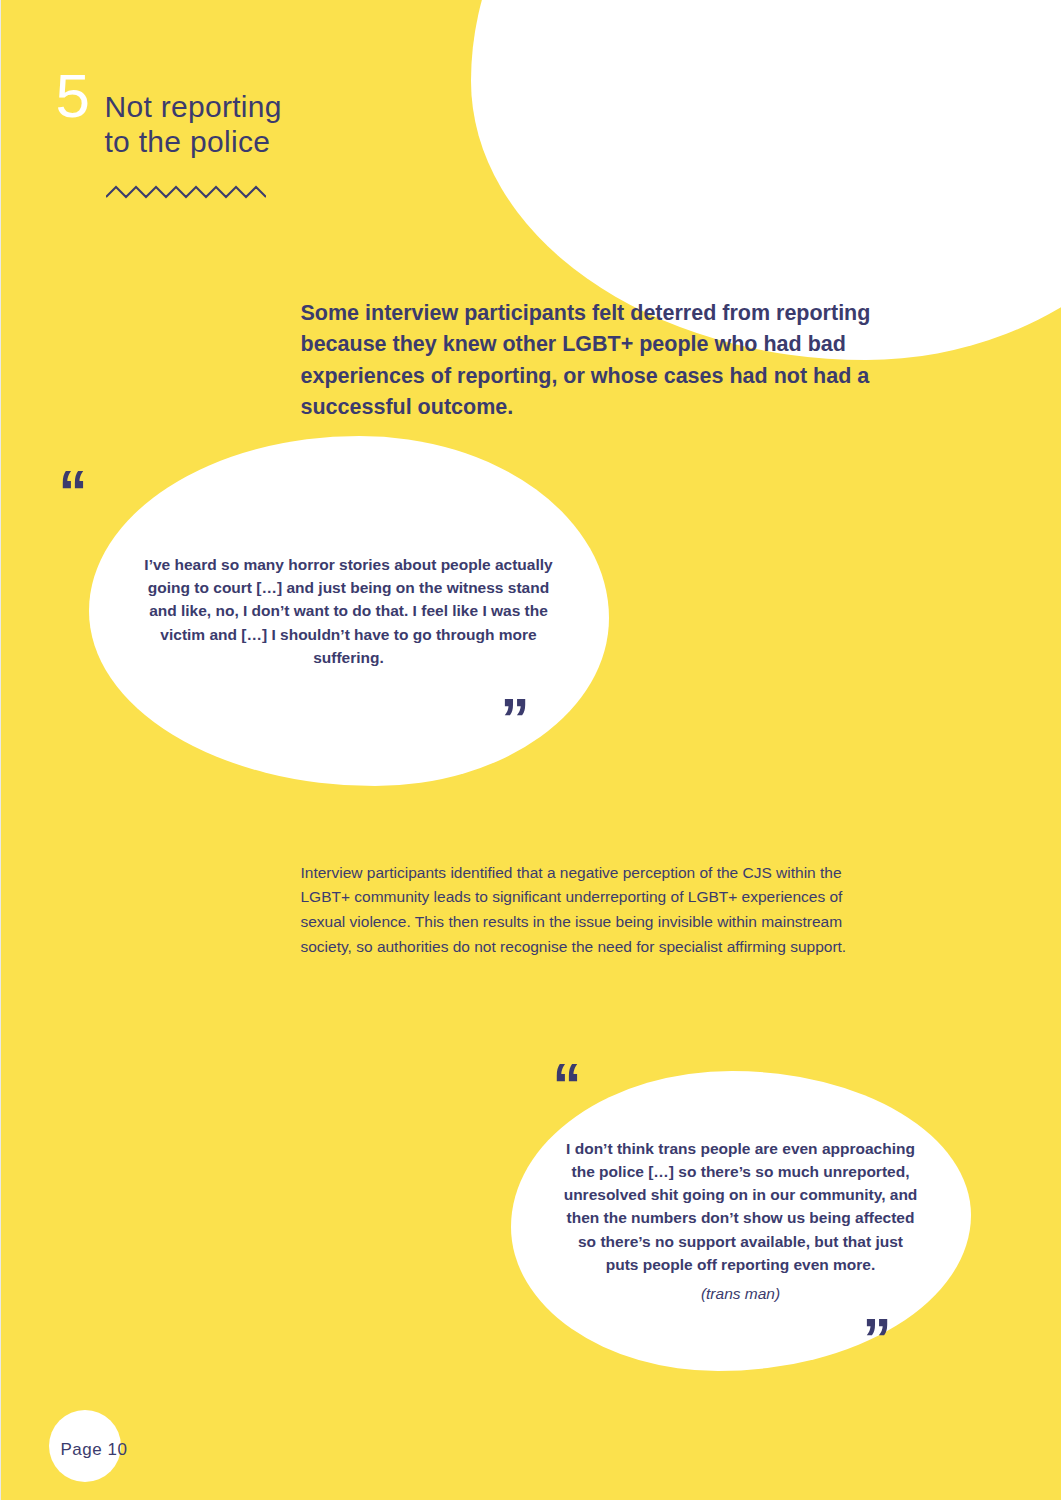5
Not reporting
to the police
Some interview participants felt deterred from reporting because they knew other LGBT+ people who had bad experiences of reporting, or whose cases had not had a successful outcome.
“
I’ve heard so many horror stories about people actually going to court […] and just being on the witness stand and like, no, I don’t want to do that. I feel like I was the victim and […] I shouldn’t have to go through more suffering.
”
Interview participants identified that a negative perception of the CJS within the LGBT+ community leads to significant underreporting of LGBT+ experiences of sexual violence. This then results in the issue being invisible within mainstream society, so authorities do not recognise the need for specialist affirming support.
“
I don’t think trans people are even approaching the police […] so there’s so much unreported, unresolved shit going on in our community, and then the numbers don’t show us being affected so there’s no support available, but that just puts people off reporting even more. (trans man)
”
Page 10